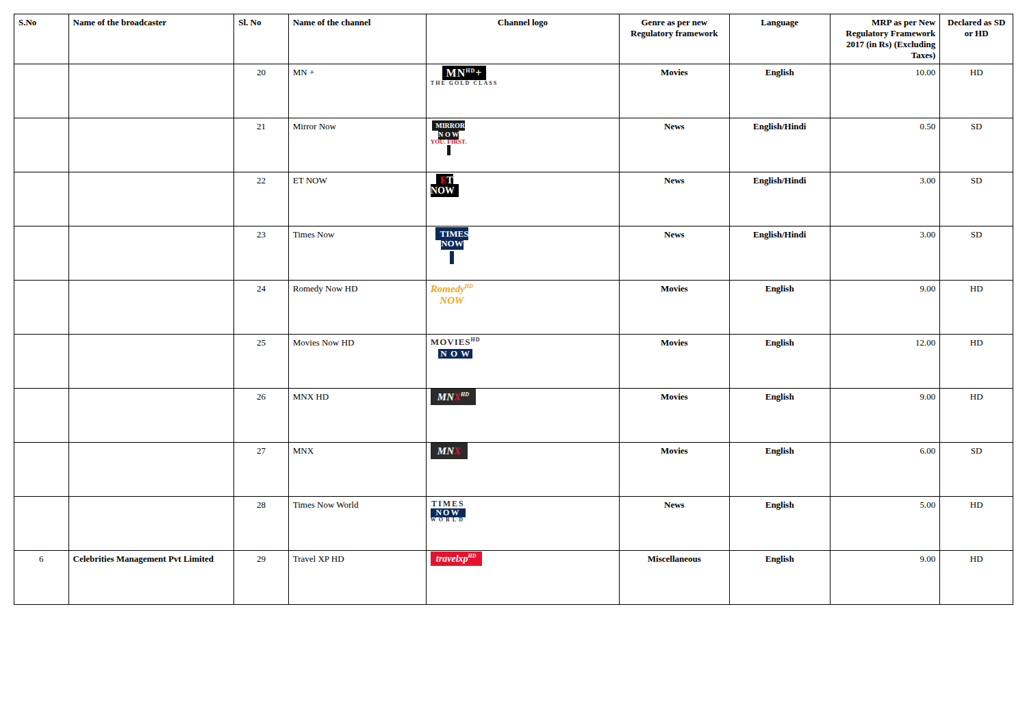| S.No | Name of the broadcaster | Sl. No | Name of the channel | Channel logo | Genre as per new Regulatory framework | Language | MRP as per New Regulatory Framework 2017 (in Rs) (Excluding Taxes) | Declared as SD or HD |
| --- | --- | --- | --- | --- | --- | --- | --- | --- |
| | | 20 | MN + | MN HD + THE GOLD CLASS | Movies | English | 10.00 | HD |
| | | 21 | Mirror Now | MIRROR N O W YOU. FIRST. | News | English/Hindi | 0.50 | SD |
| | | 22 | ET NOW | E T NOW | News | English/Hindi | 3.00 | SD |
| | | 23 | Times Now | TIMES NOW Always with the news | News | English/Hindi | 3.00 | SD |
| | | 24 | Romedy Now HD | Romedy HD NOW | Movies | English | 9.00 | HD |
| | | 25 | Movies Now HD | MOVIES HD N O W | Movies | English | 12.00 | HD |
| | | 26 | MNX HD | MN X HD | Movies | English | 9.00 | HD |
| | | 27 | MNX | MN X | Movies | English | 6.00 | SD |
| | | 28 | Times Now World | TIMES NOW WORLD | News | English | 5.00 | HD |
| 6 | Celebrities Management Pvt Limited | 29 | Travel XP HD | travelxp HD | Miscellaneous | English | 9.00 | HD |